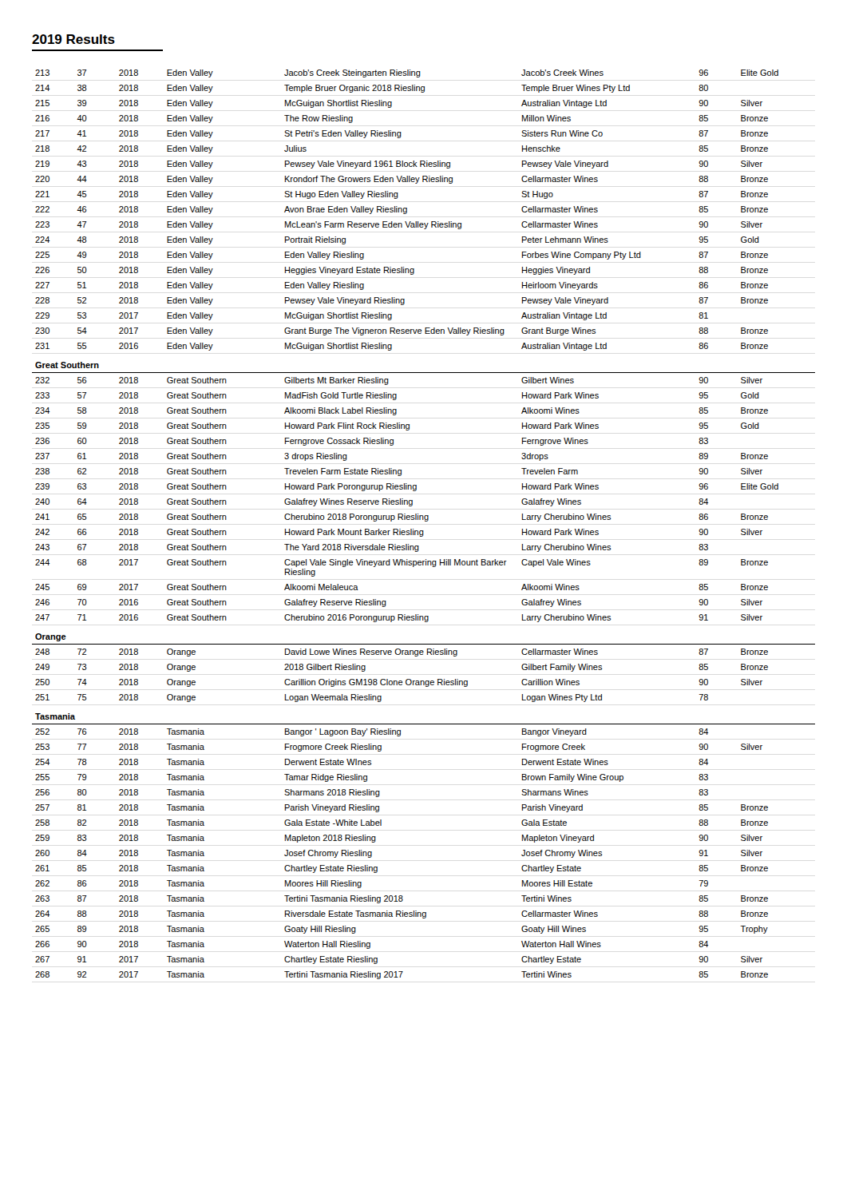2019 Results
| 213 | 37 | 2018 | Eden Valley | Jacob's Creek Steingarten Riesling | Jacob's Creek Wines | 96 | Elite Gold |
| 214 | 38 | 2018 | Eden Valley | Temple Bruer Organic 2018 Riesling | Temple Bruer Wines Pty Ltd | 80 | |
| 215 | 39 | 2018 | Eden Valley | McGuigan Shortlist Riesling | Australian Vintage Ltd | 90 | Silver |
| 216 | 40 | 2018 | Eden Valley | The Row Riesling | Millon Wines | 85 | Bronze |
| 217 | 41 | 2018 | Eden Valley | St Petri's Eden Valley Riesling | Sisters Run Wine Co | 87 | Bronze |
| 218 | 42 | 2018 | Eden Valley | Julius | Henschke | 85 | Bronze |
| 219 | 43 | 2018 | Eden Valley | Pewsey Vale Vineyard 1961 Block Riesling | Pewsey Vale Vineyard | 90 | Silver |
| 220 | 44 | 2018 | Eden Valley | Krondorf The Growers Eden Valley Riesling | Cellarmaster Wines | 88 | Bronze |
| 221 | 45 | 2018 | Eden Valley | St Hugo Eden Valley Riesling | St Hugo | 87 | Bronze |
| 222 | 46 | 2018 | Eden Valley | Avon Brae Eden Valley Riesling | Cellarmaster Wines | 85 | Bronze |
| 223 | 47 | 2018 | Eden Valley | McLean's Farm Reserve Eden Valley Riesling | Cellarmaster Wines | 90 | Silver |
| 224 | 48 | 2018 | Eden Valley | Portrait Rielsing | Peter Lehmann Wines | 95 | Gold |
| 225 | 49 | 2018 | Eden Valley | Eden Valley Riesling | Forbes Wine Company Pty Ltd | 87 | Bronze |
| 226 | 50 | 2018 | Eden Valley | Heggies Vineyard Estate Riesling | Heggies Vineyard | 88 | Bronze |
| 227 | 51 | 2018 | Eden Valley | Eden Valley Riesling | Heirloom Vineyards | 86 | Bronze |
| 228 | 52 | 2018 | Eden Valley | Pewsey Vale Vineyard Riesling | Pewsey Vale Vineyard | 87 | Bronze |
| 229 | 53 | 2017 | Eden Valley | McGuigan Shortlist Riesling | Australian Vintage Ltd | 81 | |
| 230 | 54 | 2017 | Eden Valley | Grant Burge The Vigneron Reserve Eden Valley Riesling | Grant Burge Wines | 88 | Bronze |
| 231 | 55 | 2016 | Eden Valley | McGuigan Shortlist Riesling | Australian Vintage Ltd | 86 | Bronze |
| Great Southern |
| 232 | 56 | 2018 | Great Southern | Gilberts Mt Barker Riesling | Gilbert Wines | 90 | Silver |
| 233 | 57 | 2018 | Great Southern | MadFish Gold Turtle Riesling | Howard Park Wines | 95 | Gold |
| 234 | 58 | 2018 | Great Southern | Alkoomi Black Label Riesling | Alkoomi Wines | 85 | Bronze |
| 235 | 59 | 2018 | Great Southern | Howard Park Flint Rock Riesling | Howard Park Wines | 95 | Gold |
| 236 | 60 | 2018 | Great Southern | Ferngrove Cossack Riesling | Ferngrove Wines | 83 | |
| 237 | 61 | 2018 | Great Southern | 3 drops Riesling | 3drops | 89 | Bronze |
| 238 | 62 | 2018 | Great Southern | Trevelen Farm Estate Riesling | Trevelen Farm | 90 | Silver |
| 239 | 63 | 2018 | Great Southern | Howard Park Porongurup Riesling | Howard Park Wines | 96 | Elite Gold |
| 240 | 64 | 2018 | Great Southern | Galafrey Wines Reserve Riesling | Galafrey Wines | 84 | |
| 241 | 65 | 2018 | Great Southern | Cherubino 2018 Porongurup Riesling | Larry Cherubino Wines | 86 | Bronze |
| 242 | 66 | 2018 | Great Southern | Howard Park Mount Barker Riesling | Howard Park Wines | 90 | Silver |
| 243 | 67 | 2018 | Great Southern | The Yard 2018 Riversdale Riesling | Larry Cherubino Wines | 83 | |
| 244 | 68 | 2017 | Great Southern | Capel Vale Single Vineyard Whispering Hill Mount Barker Riesling | Capel Vale Wines | 89 | Bronze |
| 245 | 69 | 2017 | Great Southern | Alkoomi Melaleuca | Alkoomi Wines | 85 | Bronze |
| 246 | 70 | 2016 | Great Southern | Galafrey Reserve Riesling | Galafrey Wines | 90 | Silver |
| 247 | 71 | 2016 | Great Southern | Cherubino 2016 Porongurup Riesling | Larry Cherubino Wines | 91 | Silver |
| Orange |
| 248 | 72 | 2018 | Orange | David Lowe Wines Reserve Orange Riesling | Cellarmaster Wines | 87 | Bronze |
| 249 | 73 | 2018 | Orange | 2018 Gilbert Riesling | Gilbert Family Wines | 85 | Bronze |
| 250 | 74 | 2018 | Orange | Carillion Origins GM198 Clone Orange Riesling | Carillion Wines | 90 | Silver |
| 251 | 75 | 2018 | Orange | Logan Weemala Riesling | Logan Wines Pty Ltd | 78 | |
| Tasmania |
| 252 | 76 | 2018 | Tasmania | Bangor ' Lagoon Bay' Riesling | Bangor Vineyard | 84 | |
| 253 | 77 | 2018 | Tasmania | Frogmore Creek Riesling | Frogmore Creek | 90 | Silver |
| 254 | 78 | 2018 | Tasmania | Derwent Estate WInes | Derwent Estate Wines | 84 | |
| 255 | 79 | 2018 | Tasmania | Tamar Ridge Riesling | Brown Family Wine Group | 83 | |
| 256 | 80 | 2018 | Tasmania | Sharmans 2018 Riesling | Sharmans Wines | 83 | |
| 257 | 81 | 2018 | Tasmania | Parish Vineyard Riesling | Parish Vineyard | 85 | Bronze |
| 258 | 82 | 2018 | Tasmania | Gala Estate -White Label | Gala Estate | 88 | Bronze |
| 259 | 83 | 2018 | Tasmania | Mapleton 2018 Riesling | Mapleton Vineyard | 90 | Silver |
| 260 | 84 | 2018 | Tasmania | Josef Chromy Riesling | Josef Chromy Wines | 91 | Silver |
| 261 | 85 | 2018 | Tasmania | Chartley Estate Riesling | Chartley Estate | 85 | Bronze |
| 262 | 86 | 2018 | Tasmania | Moores Hill Riesling | Moores Hill Estate | 79 | |
| 263 | 87 | 2018 | Tasmania | Tertini Tasmania Riesling 2018 | Tertini Wines | 85 | Bronze |
| 264 | 88 | 2018 | Tasmania | Riversdale Estate Tasmania Riesling | Cellarmaster Wines | 88 | Bronze |
| 265 | 89 | 2018 | Tasmania | Goaty Hill Riesling | Goaty Hill Wines | 95 | Trophy |
| 266 | 90 | 2018 | Tasmania | Waterton Hall Riesling | Waterton Hall Wines | 84 | |
| 267 | 91 | 2017 | Tasmania | Chartley Estate Riesling | Chartley Estate | 90 | Silver |
| 268 | 92 | 2017 | Tasmania | Tertini Tasmania Riesling 2017 | Tertini Wines | 85 | Bronze |